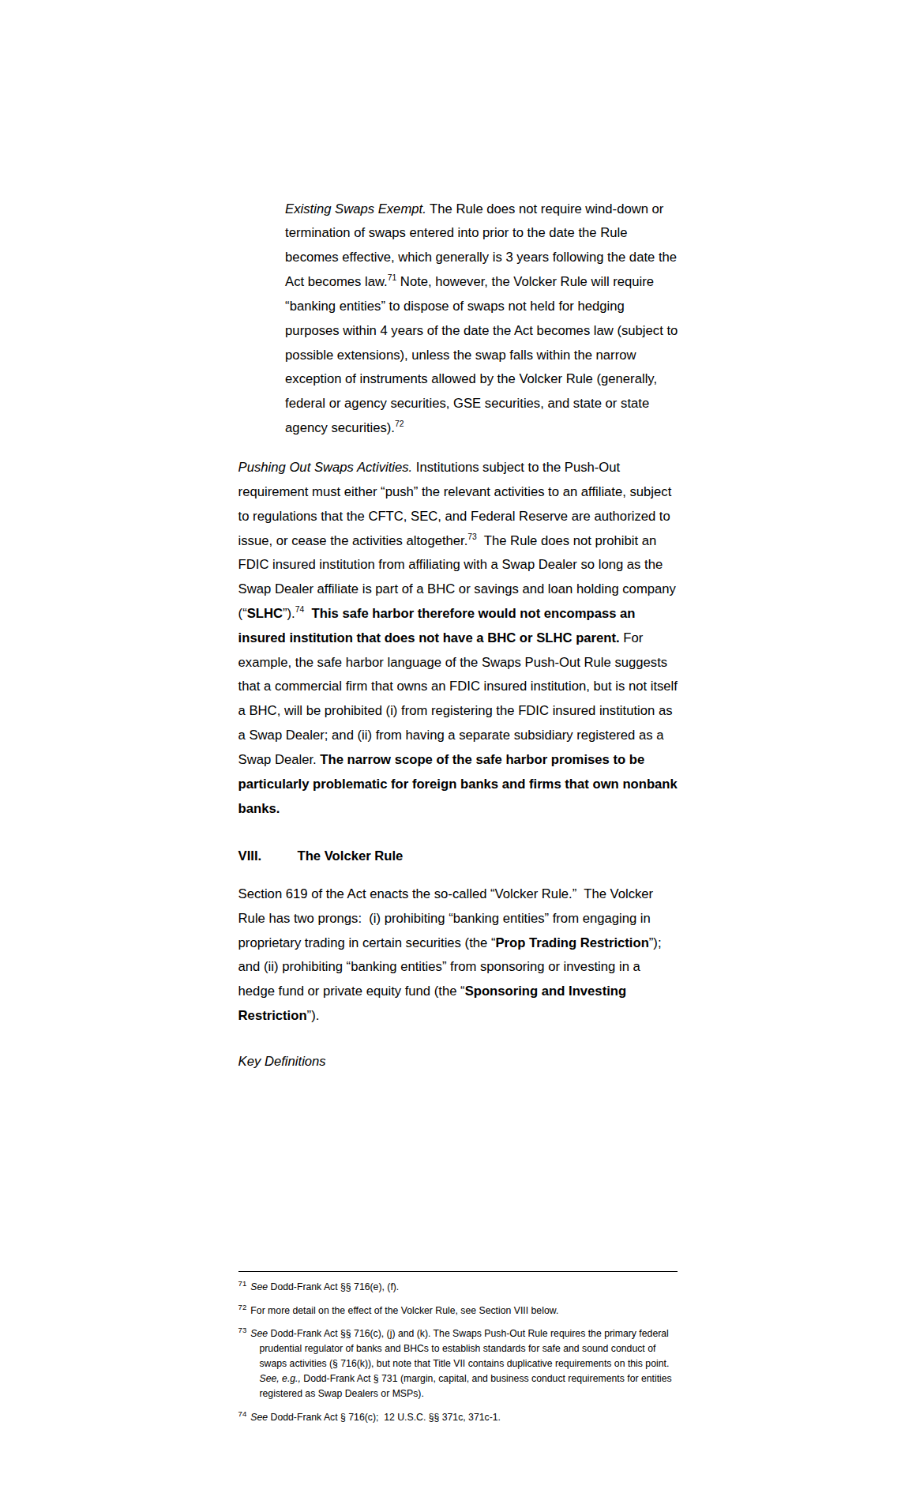Existing Swaps Exempt. The Rule does not require wind-down or termination of swaps entered into prior to the date the Rule becomes effective, which generally is 3 years following the date the Act becomes law.71 Note, however, the Volcker Rule will require “banking entities” to dispose of swaps not held for hedging purposes within 4 years of the date the Act becomes law (subject to possible extensions), unless the swap falls within the narrow exception of instruments allowed by the Volcker Rule (generally, federal or agency securities, GSE securities, and state or state agency securities).72
Pushing Out Swaps Activities. Institutions subject to the Push-Out requirement must either “push” the relevant activities to an affiliate, subject to regulations that the CFTC, SEC, and Federal Reserve are authorized to issue, or cease the activities altogether.73 The Rule does not prohibit an FDIC insured institution from affiliating with a Swap Dealer so long as the Swap Dealer affiliate is part of a BHC or savings and loan holding company (“SLHC”).74 This safe harbor therefore would not encompass an insured institution that does not have a BHC or SLHC parent. For example, the safe harbor language of the Swaps Push-Out Rule suggests that a commercial firm that owns an FDIC insured institution, but is not itself a BHC, will be prohibited (i) from registering the FDIC insured institution as a Swap Dealer; and (ii) from having a separate subsidiary registered as a Swap Dealer. The narrow scope of the safe harbor promises to be particularly problematic for foreign banks and firms that own nonbank banks.
VIII. The Volcker Rule
Section 619 of the Act enacts the so-called “Volcker Rule.” The Volcker Rule has two prongs: (i) prohibiting “banking entities” from engaging in proprietary trading in certain securities (the “Prop Trading Restriction”); and (ii) prohibiting “banking entities” from sponsoring or investing in a hedge fund or private equity fund (the “Sponsoring and Investing Restriction”).
Key Definitions
71 See Dodd-Frank Act §§ 716(e), (f).
72 For more detail on the effect of the Volcker Rule, see Section VIII below.
73 See Dodd-Frank Act §§ 716(c), (j) and (k). The Swaps Push-Out Rule requires the primary federal prudential regulator of banks and BHCs to establish standards for safe and sound conduct of swaps activities (§ 716(k)), but note that Title VII contains duplicative requirements on this point. See, e.g., Dodd-Frank Act § 731 (margin, capital, and business conduct requirements for entities registered as Swap Dealers or MSPs).
74 See Dodd-Frank Act § 716(c); 12 U.S.C. §§ 371c, 371c-1.